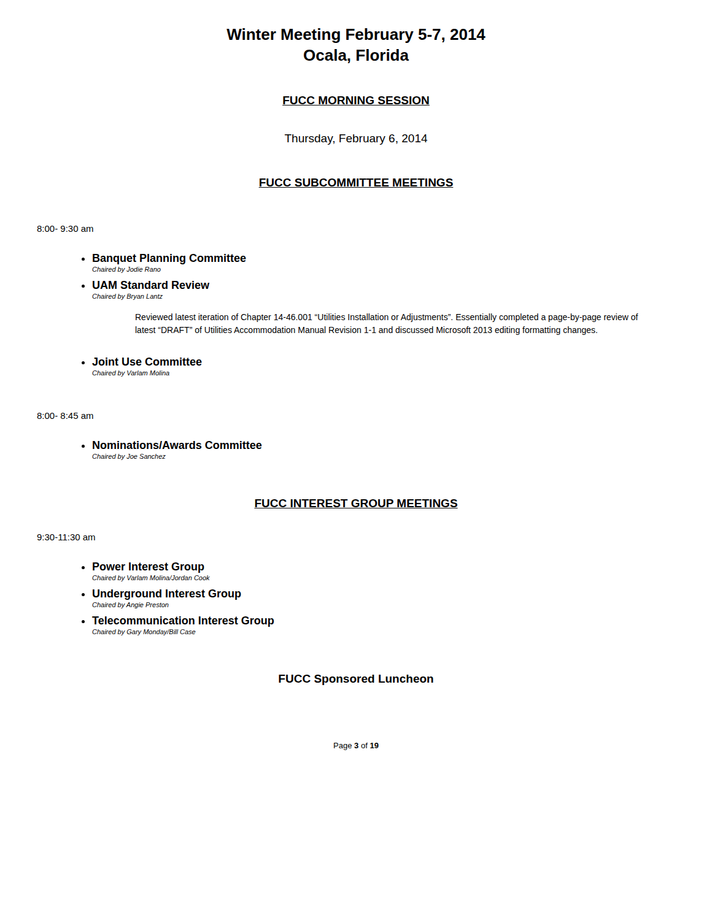Winter Meeting February 5-7, 2014
Ocala, Florida
FUCC MORNING SESSION
Thursday, February 6, 2014
FUCC SUBCOMMITTEE MEETINGS
8:00- 9:30 am
Banquet Planning Committee Chaired by Jodie Rano
UAM Standard Review Chaired by Bryan Lantz
Reviewed latest iteration of Chapter 14-46.001 “Utilities Installation or Adjustments”. Essentially completed a page-by-page review of latest “DRAFT” of Utilities Accommodation Manual Revision 1-1 and discussed Microsoft 2013 editing formatting changes.
Joint Use Committee Chaired by Varlam Molina
8:00- 8:45 am
Nominations/Awards Committee Chaired by Joe Sanchez
FUCC INTEREST GROUP MEETINGS
9:30-11:30 am
Power Interest Group Chaired by Varlam Molina/Jordan Cook
Underground Interest Group Chaired by Angie Preston
Telecommunication Interest Group Chaired by Gary Monday/Bill Case
FUCC Sponsored Luncheon
Page 3 of 19